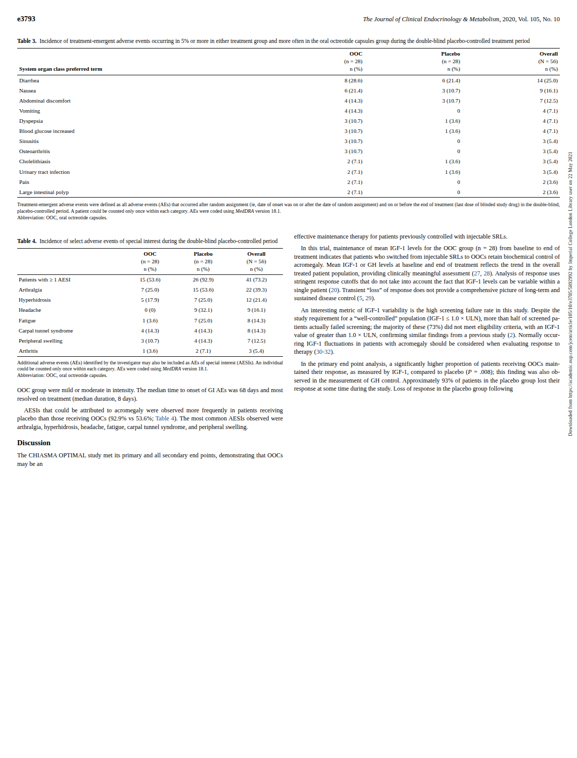Downloaded from https://academic.oup.com/jcem/article/105/10/e3785/5892992 by Imperial College London Library user on 22 May 2021
e3793
The Journal of Clinical Endocrinology & Metabolism, 2020, Vol. 105, No. 10
Table 3. Incidence of treatment-emergent adverse events occurring in 5% or more in either treatment group and more often in the oral octreotide capsules group during the double-blind placebo-controlled treatment period
| System organ class preferred term | OOC (n = 28) n (%) | Placebo (n = 28) n (%) | Overall (N = 56) n (%) |
| --- | --- | --- | --- |
| Diarrhea | 8 (28.6) | 6 (21.4) | 14 (25.0) |
| Nausea | 6 (21.4) | 3 (10.7) | 9 (16.1) |
| Abdominal discomfort | 4 (14.3) | 3 (10.7) | 7 (12.5) |
| Vomiting | 4 (14.3) | 0 | 4 (7.1) |
| Dyspepsia | 3 (10.7) | 1 (3.6) | 4 (7.1) |
| Blood glucose increased | 3 (10.7) | 1 (3.6) | 4 (7.1) |
| Sinusitis | 3 (10.7) | 0 | 3 (5.4) |
| Osteoarthritis | 3 (10.7) | 0 | 3 (5.4) |
| Cholelithiasis | 2 (7.1) | 1 (3.6) | 3 (5.4) |
| Urinary tract infection | 2 (7.1) | 1 (3.6) | 3 (5.4) |
| Pain | 2 (7.1) | 0 | 2 (3.6) |
| Large intestinal polyp | 2 (7.1) | 0 | 2 (3.6) |
Treatment-emergent adverse events were defined as all adverse events (AEs) that occurred after random assignment (ie, date of onset was on or after the date of random assignment) and on or before the end of treatment (last dose of blinded study drug) in the double-blind, placebo-controlled period. A patient could be counted only once within each category. AEs were coded using MedDRA version 18.1.
Abbreviation: OOC, oral octreotide capsules.
Table 4. Incidence of select adverse events of special interest during the double-blind placebo-controlled period
| | OOC (n = 28) n (%) | Placebo (n = 28) n (%) | Overall (N = 56) n (%) |
| --- | --- | --- | --- |
| Patients with ≥ 1 AESI | 15 (53.6) | 26 (92.9) | 41 (73.2) |
| Arthralgia | 7 (25.0) | 15 (53.6) | 22 (39.3) |
| Hyperhidrosis | 5 (17.9) | 7 (25.0) | 12 (21.4) |
| Headache | 0 (0) | 9 (32.1) | 9 (16.1) |
| Fatigue | 1 (3.6) | 7 (25.0) | 8 (14.3) |
| Carpal tunnel syndrome | 4 (14.3) | 4 (14.3) | 8 (14.3) |
| Peripheral swelling | 3 (10.7) | 4 (14.3) | 7 (12.5) |
| Arthritis | 1 (3.6) | 2 (7.1) | 3 (5.4) |
Additional adverse events (AEs) identified by the investigator may also be included as AEs of special interest (AESIs). An individual could be counted only once within each category. AEs were coded using MedDRA version 18.1.
Abbreviation: OOC, oral octreotide capsules.
OOC group were mild or moderate in intensity. The median time to onset of GI AEs was 68 days and most resolved on treatment (median duration, 8 days).
AESIs that could be attributed to acromegaly were observed more frequently in patients receiving placebo than those receiving OOCs (92.9% vs 53.6%; Table 4). The most common AESIs observed were arthralgia, hyperhidrosis, headache, fatigue, carpal tunnel syndrome, and peripheral swelling.
Discussion
The CHIASMA OPTIMAL study met its primary and all secondary end points, demonstrating that OOCs may be an
effective maintenance therapy for patients previously controlled with injectable SRLs.
In this trial, maintenance of mean IGF-1 levels for the OOC group (n = 28) from baseline to end of treatment indicates that patients who switched from injectable SRLs to OOCs retain biochemical control of acromegaly. Mean IGF-1 or GH levels at baseline and end of treatment reflects the trend in the overall treated patient population, providing clinically meaningful assessment (27, 28). Analysis of response uses stringent response cutoffs that do not take into account the fact that IGF-1 levels can be variable within a single patient (20). Transient “loss” of response does not provide a comprehensive picture of long-term and sustained disease control (5, 29).
An interesting metric of IGF-1 variability is the high screening failure rate in this study. Despite the study requirement for a “well-controlled” population (IGF-1 ≤ 1.0 × ULN), more than half of screened patients actually failed screening; the majority of these (73%) did not meet eligibility criteria, with an IGF-1 value of greater than 1.0 × ULN, confirming similar findings from a previous study (2). Normally occurring IGF-1 fluctuations in patients with acromegaly should be considered when evaluating response to therapy (30-32).
In the primary end point analysis, a significantly higher proportion of patients receiving OOCs maintained their response, as measured by IGF-1, compared to placebo (P = .008); this finding was also observed in the measurement of GH control. Approximately 93% of patients in the placebo group lost their response at some time during the study. Loss of response in the placebo group following